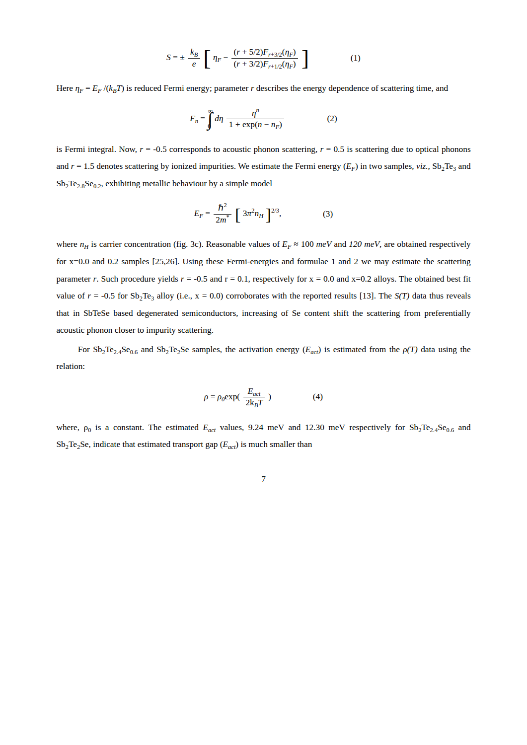S = ± kB e [ ηF − (r + 5/2)Fr+3/2(ηF) (r + 3/2)Fr+1/2(ηF) ]
(1)
Here ηF = EF /(kBT) is reduced Fermi energy; parameter r describes the energy dependence of scattering time, and
Fn = ∫∞0 dη ηn 1 + exp(n − nF)
(2)
is Fermi integral. Now, r = -0.5 corresponds to acoustic phonon scattering, r = 0.5 is scattering due to optical phonons and r = 1.5 denotes scattering by ionized impurities. We estimate the Fermi energy (EF) in two samples, viz., Sb2Te3 and Sb2Te2.8Se0.2, exhibiting metallic behaviour by a simple model
EF = ℏ2 2m* [ 3π2nH ]2/3,
(3)
where nH is carrier concentration (fig. 3c). Reasonable values of EF ≈ 100 meV and 120 meV, are obtained respectively for x=0.0 and 0.2 samples [25,26]. Using these Fermi-energies and formulae 1 and 2 we may estimate the scattering parameter r. Such procedure yields r = -0.5 and r = 0.1, respectively for x = 0.0 and x=0.2 alloys. The obtained best fit value of r = -0.5 for Sb2Te3 alloy (i.e., x = 0.0) corroborates with the reported results [13]. The S(T) data thus reveals that in SbTeSe based degenerated semiconductors, increasing of Se content shift the scattering from preferentially acoustic phonon closer to impurity scattering.
For Sb2Te2.4Se0.6 and Sb2Te2Se samples, the activation energy (Eact) is estimated from the ρ(T) data using the relation:
ρ = ρ0exp( Eact 2kBT )
(4)
where, ρ0 is a constant. The estimated Eact values, 9.24 meV and 12.30 meV respectively for Sb2Te2.4Se0.6 and Sb2Te2Se, indicate that estimated transport gap (Eact) is much smaller than
7